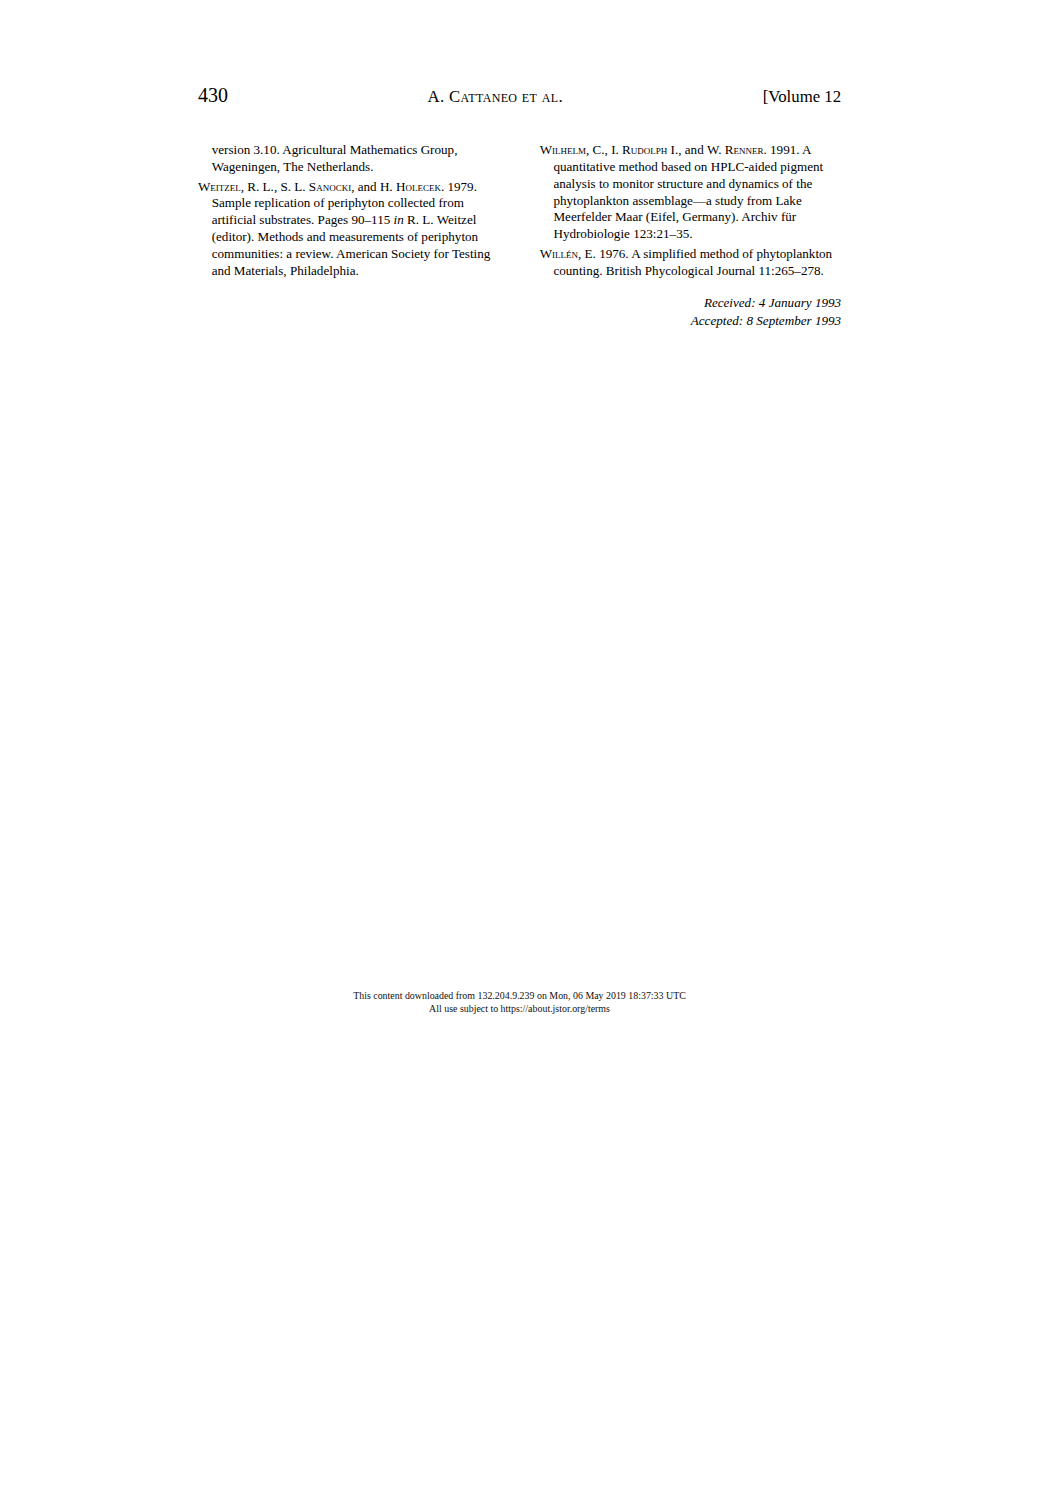430 A. Cattaneo et al. [Volume 12
version 3.10. Agricultural Mathematics Group, Wageningen, The Netherlands.
Weitzel, R. L., S. L. Sanocki, and H. Holecek. 1979. Sample replication of periphyton collected from artificial substrates. Pages 90–115 in R. L. Weitzel (editor). Methods and measurements of periphyton communities: a review. American Society for Testing and Materials, Philadelphia.
Wilhelm, C., I. Rudolph I., and W. Renner. 1991. A quantitative method based on HPLC-aided pigment analysis to monitor structure and dynamics of the phytoplankton assemblage—a study from Lake Meerfelder Maar (Eifel, Germany). Archiv für Hydrobiologie 123:21–35.
Willén, E. 1976. A simplified method of phytoplankton counting. British Phycological Journal 11:265–278.
Received: 4 January 1993
Accepted: 8 September 1993
This content downloaded from 132.204.9.239 on Mon, 06 May 2019 18:37:33 UTC
All use subject to https://about.jstor.org/terms